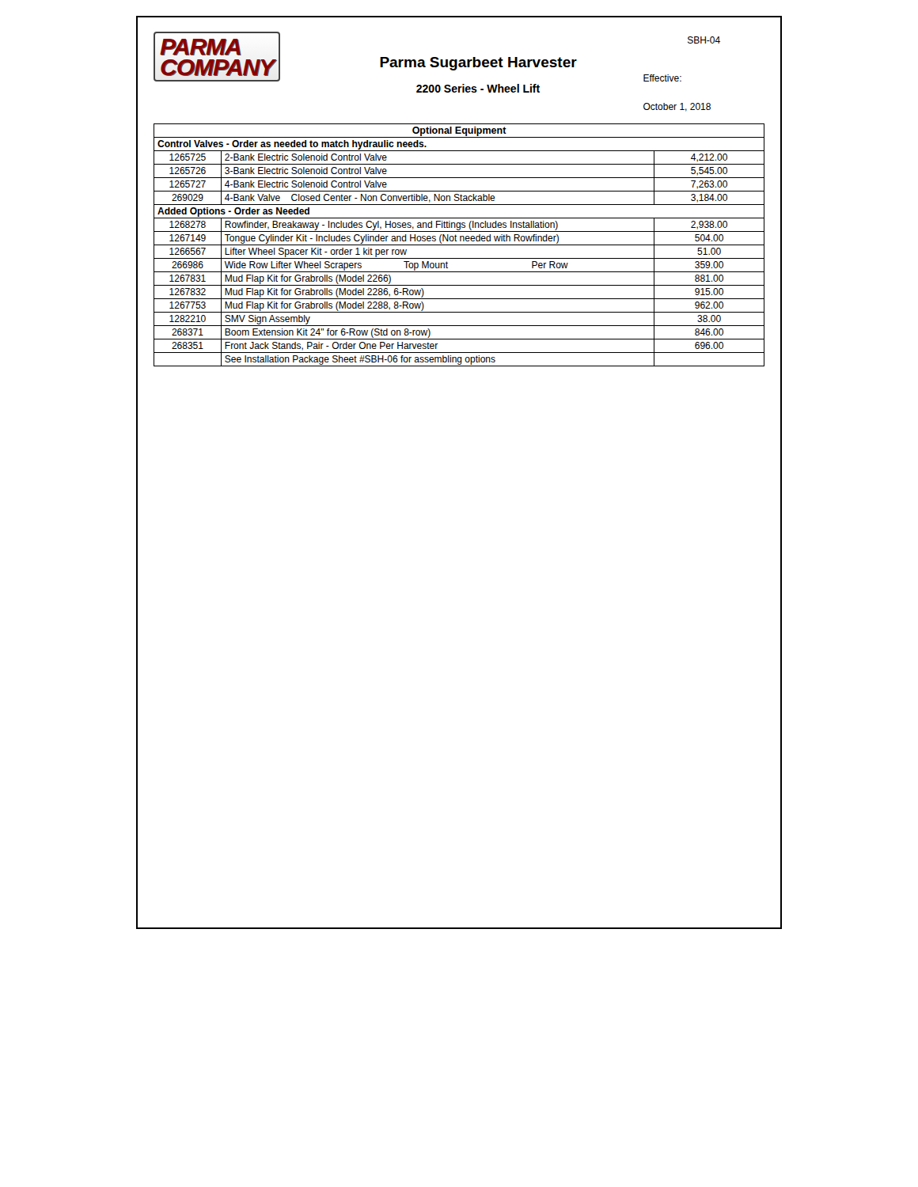PARMA COMPANY
Parma Sugarbeet Harvester
2200 Series - Wheel Lift
SBH-04
Effective:
October 1, 2018
| Optional Equipment |
| Control Valves - Order as needed to match hydraulic needs. |
| 1265725 | 2-Bank Electric Solenoid Control Valve | 4,212.00 |
| 1265726 | 3-Bank Electric Solenoid Control Valve | 5,545.00 |
| 1265727 | 4-Bank Electric Solenoid Control Valve | 7,263.00 |
| 269029 | 4-Bank Valve Closed Center - Non Convertible, Non Stackable | 3,184.00 |
| Added Options - Order as Needed |
| 1268278 | Rowfinder, Breakaway - Includes Cyl, Hoses, and Fittings (Includes Installation) | 2,938.00 |
| 1267149 | Tongue Cylinder Kit - Includes Cylinder and Hoses (Not needed with Rowfinder) | 504.00 |
| 1266567 | Lifter Wheel Spacer Kit - order 1 kit per row | 51.00 |
| 266986 | Wide Row Lifter Wheel Scrapers Top Mount Per Row | 359.00 |
| 1267831 | Mud Flap Kit for Grabrolls (Model 2266) | 881.00 |
| 1267832 | Mud Flap Kit for Grabrolls (Model 2286, 6-Row) | 915.00 |
| 1267753 | Mud Flap Kit for Grabrolls (Model 2288, 8-Row) | 962.00 |
| 1282210 | SMV Sign Assembly | 38.00 |
| 268371 | Boom Extension Kit 24" for 6-Row (Std on 8-row) | 846.00 |
| 268351 | Front Jack Stands, Pair - Order One Per Harvester | 696.00 |
| | See Installation Package Sheet #SBH-06 for assembling options | |